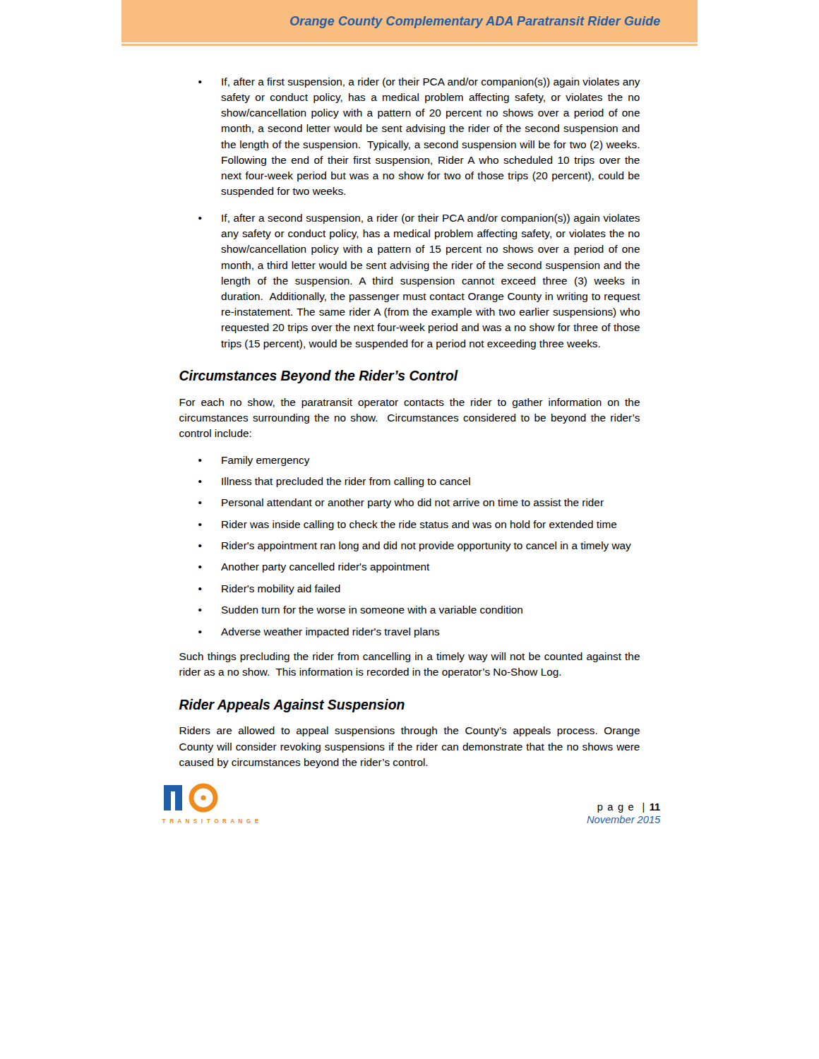Orange County Complementary ADA Paratransit Rider Guide
• If, after a first suspension, a rider (or their PCA and/or companion(s)) again violates any safety or conduct policy, has a medical problem affecting safety, or violates the no show/cancellation policy with a pattern of 20 percent no shows over a period of one month, a second letter would be sent advising the rider of the second suspension and the length of the suspension. Typically, a second suspension will be for two (2) weeks. Following the end of their first suspension, Rider A who scheduled 10 trips over the next four-week period but was a no show for two of those trips (20 percent), could be suspended for two weeks.
• If, after a second suspension, a rider (or their PCA and/or companion(s)) again violates any safety or conduct policy, has a medical problem affecting safety, or violates the no show/cancellation policy with a pattern of 15 percent no shows over a period of one month, a third letter would be sent advising the rider of the second suspension and the length of the suspension. A third suspension cannot exceed three (3) weeks in duration. Additionally, the passenger must contact Orange County in writing to request re-instatement. The same rider A (from the example with two earlier suspensions) who requested 20 trips over the next four-week period and was a no show for three of those trips (15 percent), would be suspended for a period not exceeding three weeks.
Circumstances Beyond the Rider’s Control
For each no show, the paratransit operator contacts the rider to gather information on the circumstances surrounding the no show. Circumstances considered to be beyond the rider’s control include:
•Family emergency
•Illness that precluded the rider from calling to cancel
•Personal attendant or another party who did not arrive on time to assist the rider
•Rider was inside calling to check the ride status and was on hold for extended time
•Rider's appointment ran long and did not provide opportunity to cancel in a timely way
•Another party cancelled rider's appointment
•Rider's mobility aid failed
•Sudden turn for the worse in someone with a variable condition
•Adverse weather impacted rider's travel plans
Such things precluding the rider from cancelling in a timely way will not be counted against the rider as a no show. This information is recorded in the operator’s No-Show Log.
Rider Appeals Against Suspension
Riders are allowed to appeal suspensions through the County’s appeals process. Orange County will consider revoking suspensions if the rider can demonstrate that the no shows were caused by circumstances beyond the rider’s control.
T R A N S I T O R A N G E
p a g e | 11
November 2015